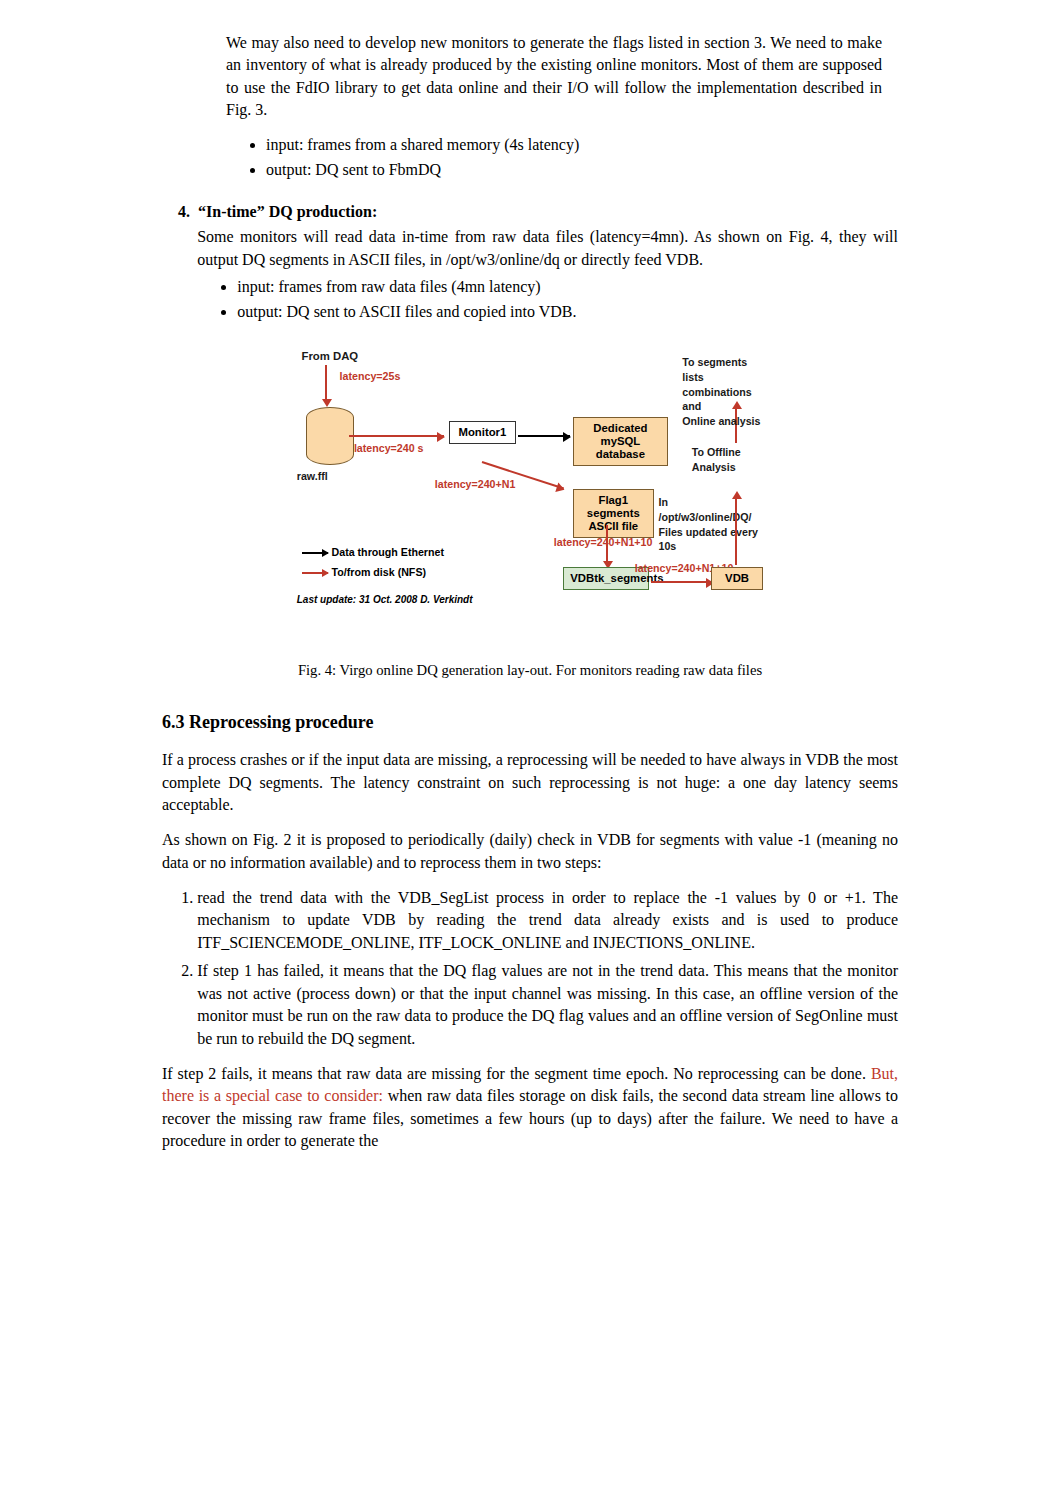We may also need to develop new monitors to generate the flags listed in section 3. We need to make an inventory of what is already produced by the existing online monitors. Most of them are supposed to use the FdIO library to get data online and their I/O will follow the implementation described in Fig. 3.
input: frames from a shared memory (4s latency)
output: DQ sent to FbmDQ
4. “In-time” DQ production:
Some monitors will read data in-time from raw data files (latency=4mn). As shown on Fig. 4, they will output DQ segments in ASCII files, in /opt/w3/online/dq or directly feed VDB.
input: frames from raw data files (4mn latency)
output: DQ sent to ASCII files and copied into VDB.
From DAQ latency=25s raw.ffl latency=240 s Monitor1 Dedicated mySQL
database latency=240+N1 Flag1 segments
ASCII file In /opt/w3/online/DQ/
Files updated every 10s latency=240+N1+10 VDBtk_segments latency=240+N1+10 VDB To Offline
Analysis To segments lists
combinations and
Online analysis Data through Ethernet To/from disk (NFS) Last update: 31 Oct. 2008 D. Verkindt
Fig. 4: Virgo online DQ generation lay-out. For monitors reading raw data files
6.3 Reprocessing procedure
If a process crashes or if the input data are missing, a reprocessing will be needed to have always in VDB the most complete DQ segments. The latency constraint on such reprocessing is not huge: a one day latency seems acceptable.
As shown on Fig. 2 it is proposed to periodically (daily) check in VDB for segments with value -1 (meaning no data or no information available) and to reprocess them in two steps:
read the trend data with the VDB_SegList process in order to replace the -1 values by 0 or +1. The mechanism to update VDB by reading the trend data already exists and is used to produce ITF_SCIENCEMODE_ONLINE, ITF_LOCK_ONLINE and INJECTIONS_ONLINE.
If step 1 has failed, it means that the DQ flag values are not in the trend data. This means that the monitor was not active (process down) or that the input channel was missing. In this case, an offline version of the monitor must be run on the raw data to produce the DQ flag values and an offline version of SegOnline must be run to rebuild the DQ segment.
If step 2 fails, it means that raw data are missing for the segment time epoch. No reprocessing can be done. But, there is a special case to consider: when raw data files storage on disk fails, the second data stream line allows to recover the missing raw frame files, sometimes a few hours (up to days) after the failure. We need to have a procedure in order to generate the